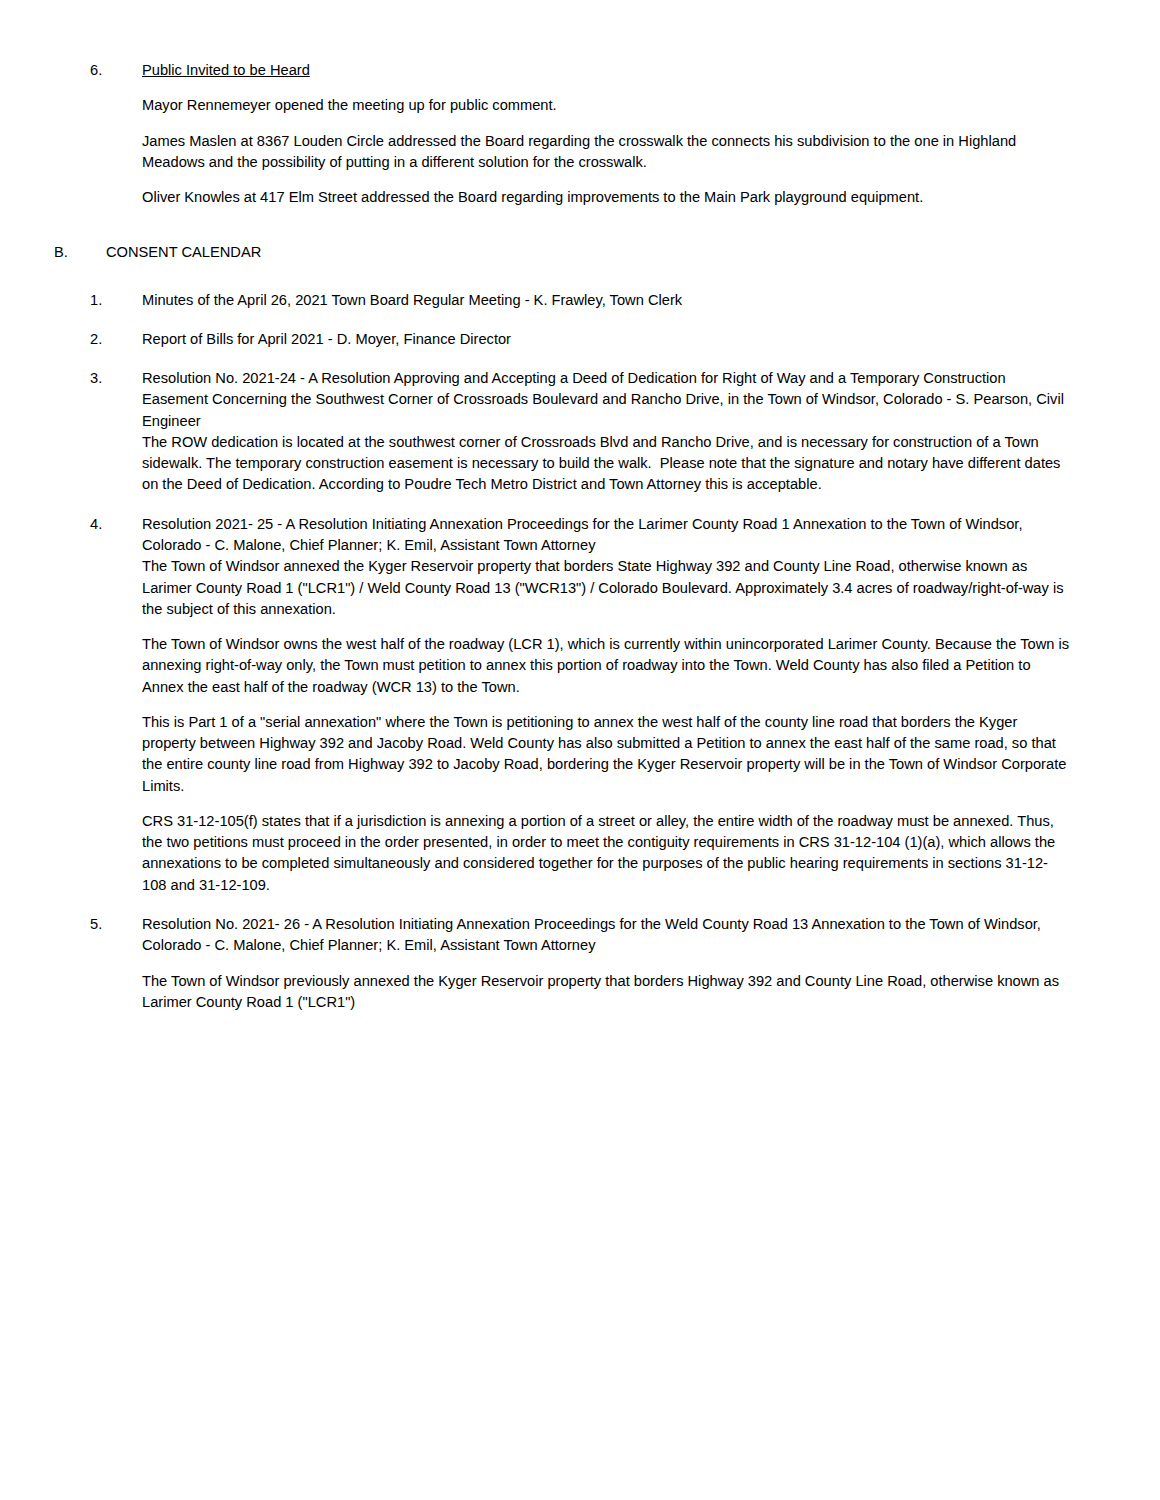6.
Public Invited to be Heard
Mayor Rennemeyer opened the meeting up for public comment.
James Maslen at 8367 Louden Circle addressed the Board regarding the crosswalk the connects his subdivision to the one in Highland Meadows and the possibility of putting in a different solution for the crosswalk.
Oliver Knowles at 417 Elm Street addressed the Board regarding improvements to the Main Park playground equipment.
B.
CONSENT CALENDAR
1.
Minutes of the April 26, 2021 Town Board Regular Meeting - K. Frawley, Town Clerk
2.
Report of Bills for April 2021 - D. Moyer, Finance Director
3.
Resolution No. 2021-24 - A Resolution Approving and Accepting a Deed of Dedication for Right of Way and a Temporary Construction Easement Concerning the Southwest Corner of Crossroads Boulevard and Rancho Drive, in the Town of Windsor, Colorado - S. Pearson, Civil Engineer
The ROW dedication is located at the southwest corner of Crossroads Blvd and Rancho Drive, and is necessary for construction of a Town sidewalk. The temporary construction easement is necessary to build the walk. Please note that the signature and notary have different dates on the Deed of Dedication. According to Poudre Tech Metro District and Town Attorney this is acceptable.
4.
Resolution 2021- 25 - A Resolution Initiating Annexation Proceedings for the Larimer County Road 1 Annexation to the Town of Windsor, Colorado - C. Malone, Chief Planner; K. Emil, Assistant Town Attorney
The Town of Windsor annexed the Kyger Reservoir property that borders State Highway 392 and County Line Road, otherwise known as Larimer County Road 1 ("LCR1") / Weld County Road 13 ("WCR13") / Colorado Boulevard. Approximately 3.4 acres of roadway/right-of-way is the subject of this annexation.
The Town of Windsor owns the west half of the roadway (LCR 1), which is currently within unincorporated Larimer County. Because the Town is annexing right-of-way only, the Town must petition to annex this portion of roadway into the Town. Weld County has also filed a Petition to Annex the east half of the roadway (WCR 13) to the Town.
This is Part 1 of a "serial annexation" where the Town is petitioning to annex the west half of the county line road that borders the Kyger property between Highway 392 and Jacoby Road. Weld County has also submitted a Petition to annex the east half of the same road, so that the entire county line road from Highway 392 to Jacoby Road, bordering the Kyger Reservoir property will be in the Town of Windsor Corporate Limits.
CRS 31-12-105(f) states that if a jurisdiction is annexing a portion of a street or alley, the entire width of the roadway must be annexed. Thus, the two petitions must proceed in the order presented, in order to meet the contiguity requirements in CRS 31-12-104 (1)(a), which allows the annexations to be completed simultaneously and considered together for the purposes of the public hearing requirements in sections 31-12-108 and 31-12-109.
5.
Resolution No. 2021- 26 - A Resolution Initiating Annexation Proceedings for the Weld County Road 13 Annexation to the Town of Windsor, Colorado - C. Malone, Chief Planner; K. Emil, Assistant Town Attorney
The Town of Windsor previously annexed the Kyger Reservoir property that borders Highway 392 and County Line Road, otherwise known as Larimer County Road 1 ("LCR1")